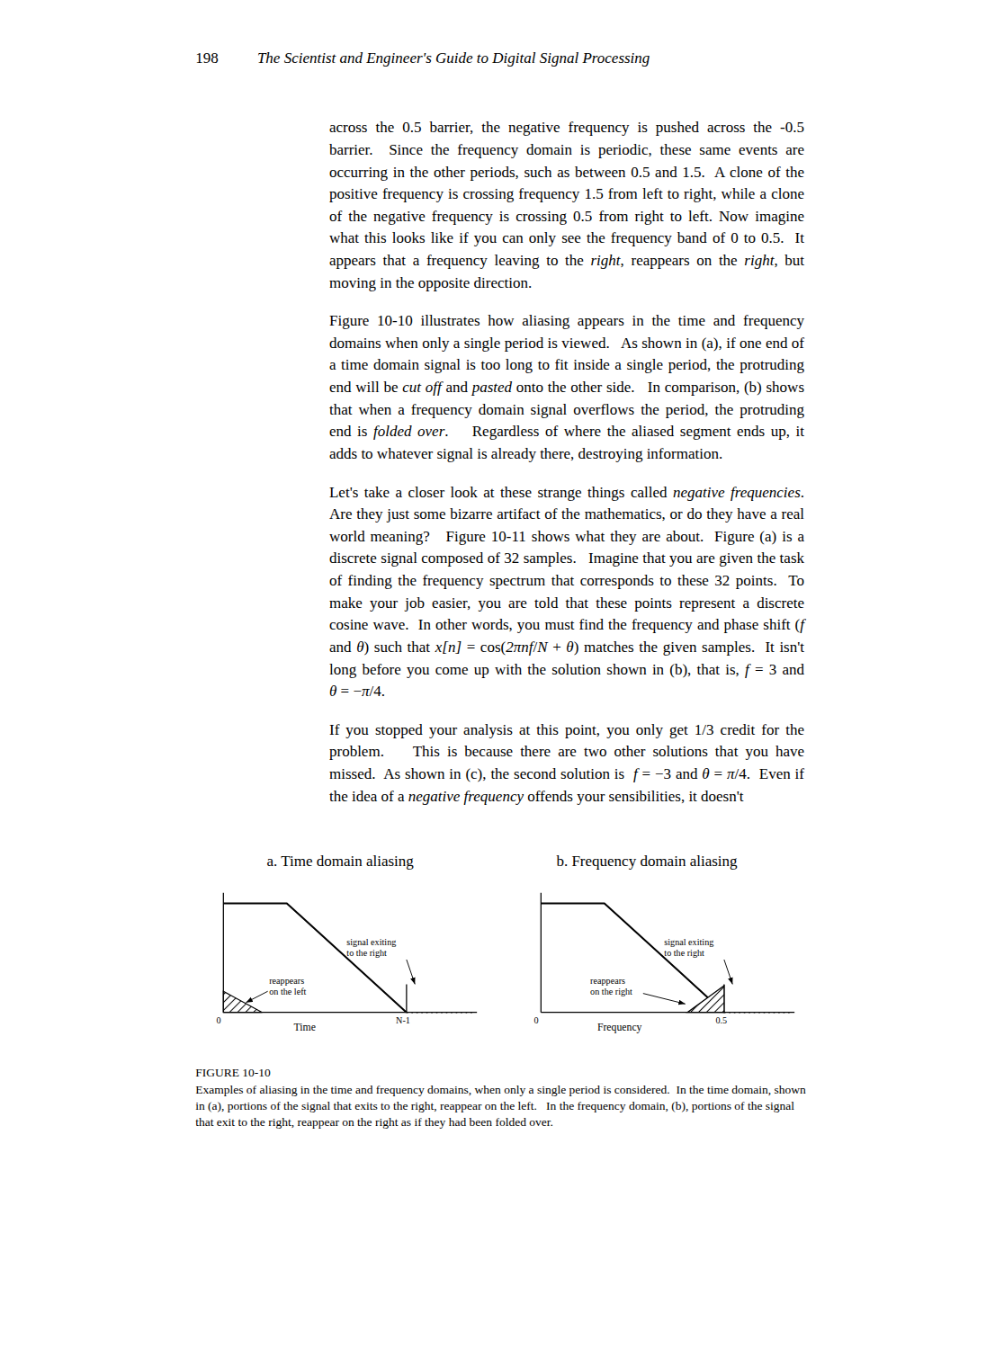198
The Scientist and Engineer's Guide to Digital Signal Processing
across the 0.5 barrier, the negative frequency is pushed across the -0.5 barrier. Since the frequency domain is periodic, these same events are occurring in the other periods, such as between 0.5 and 1.5. A clone of the positive frequency is crossing frequency 1.5 from left to right, while a clone of the negative frequency is crossing 0.5 from right to left. Now imagine what this looks like if you can only see the frequency band of 0 to 0.5. It appears that a frequency leaving to the right, reappears on the right, but moving in the opposite direction.
Figure 10-10 illustrates how aliasing appears in the time and frequency domains when only a single period is viewed. As shown in (a), if one end of a time domain signal is too long to fit inside a single period, the protruding end will be cut off and pasted onto the other side. In comparison, (b) shows that when a frequency domain signal overflows the period, the protruding end is folded over. Regardless of where the aliased segment ends up, it adds to whatever signal is already there, destroying information.
Let's take a closer look at these strange things called negative frequencies. Are they just some bizarre artifact of the mathematics, or do they have a real world meaning? Figure 10-11 shows what they are about. Figure (a) is a discrete signal composed of 32 samples. Imagine that you are given the task of finding the frequency spectrum that corresponds to these 32 points. To make your job easier, you are told that these points represent a discrete cosine wave. In other words, you must find the frequency and phase shift (f and θ) such that x[n] = cos(2πnf/N + θ) matches the given samples. It isn't long before you come up with the solution shown in (b), that is, f = 3 and θ = −π/4.
If you stopped your analysis at this point, you only get 1/3 credit for the problem. This is because there are two other solutions that you have missed. As shown in (c), the second solution is f = −3 and θ = π/4. Even if the idea of a negative frequency offends your sensibilities, it doesn't
a. Time domain aliasing b. Frequency domain aliasing
signal exiting to the right reappears on the left 0 Time N-1
signal exiting to the right reappears on the right 0 Frequency 0.5
FIGURE 10-10 Examples of aliasing in the time and frequency domains, when only a single period is considered. In the time domain, shown in (a), portions of the signal that exits to the right, reappear on the left. In the frequency domain, (b), portions of the signal that exit to the right, reappear on the right as if they had been folded over.